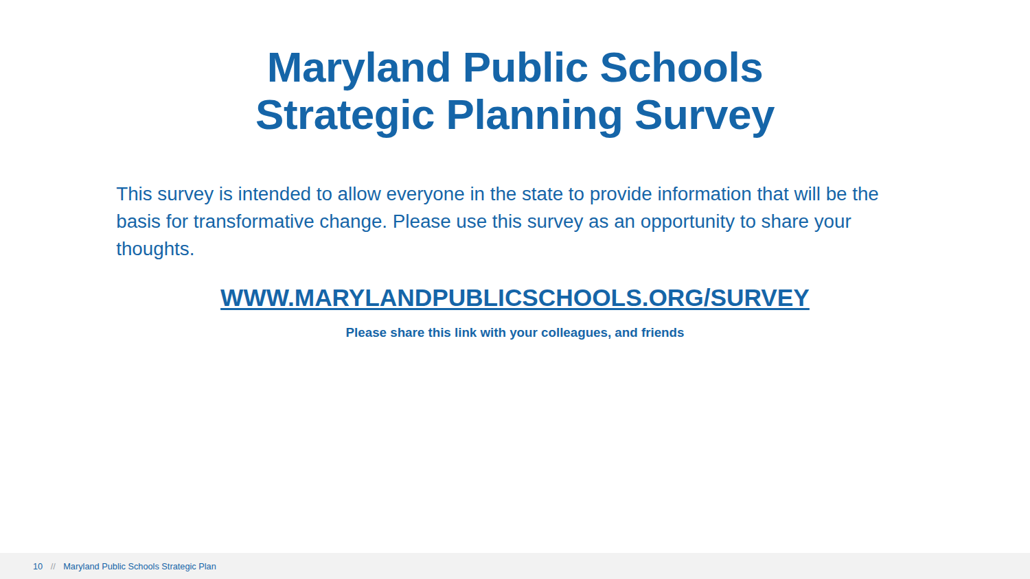Maryland Public Schools
Strategic Planning Survey
This survey is intended to allow everyone in the state to provide information that will be the basis for transformative change. Please use this survey as an opportunity to share your thoughts.
WWW.MARYLANDPUBLICSCHOOLS.ORG/SURVEY
Please share this link with your colleagues, and friends
10 // Maryland Public Schools Strategic Plan